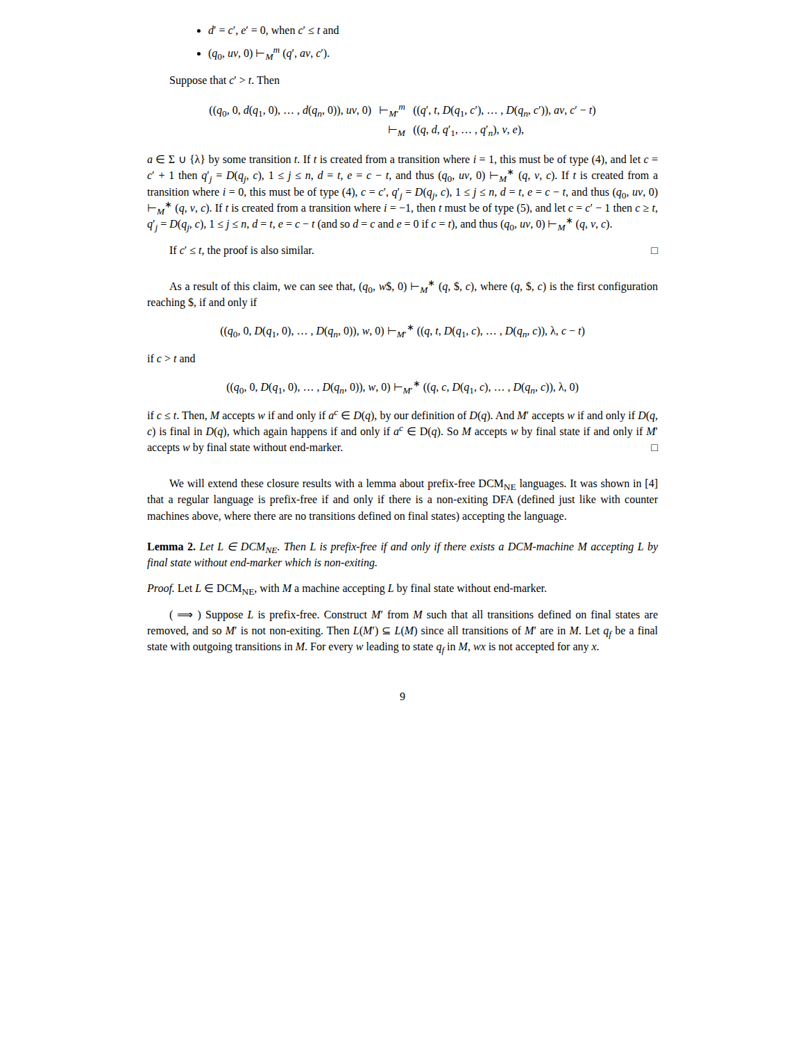d′ = c′, e′ = 0, when c′ ≤ t and
(q0, uv, 0) ⊢Mm (q′, av, c′).
Suppose that c′ > t. Then
| (( q 0 , 0, d ( q 1 , 0), … , d ( q n , 0)), uv , 0) | ⊢ M ′ m | (( q ′, t , D ( q 1 , c ′), … , D ( q n , c ′)), av , c ′ − t ) |
| | ⊢ M | (( q , d , q ′ 1 , … , q ′ n ), v , e ), |
a ∈ Σ ∪ {λ} by some transition t. If t is created from a transition where i = 1, this must be of type (4), and let c = c′ + 1 then q′j = D(qj, c), 1 ≤ j ≤ n, d = t, e = c − t, and thus (q0, uv, 0) ⊢M∗ (q, v, c). If t is created from a transition where i = 0, this must be of type (4), c = c′, q′j = D(qj, c), 1 ≤ j ≤ n, d = t, e = c − t, and thus (q0, uv, 0) ⊢M∗ (q, v, c). If t is created from a transition where i = −1, then t must be of type (5), and let c = c′ − 1 then c ≥ t, q′j = D(qj, c), 1 ≤ j ≤ n, d = t, e = c − t (and so d = c and e = 0 if c = t), and thus (q0, uv, 0) ⊢M∗ (q, v, c).
If c′ ≤ t, the proof is also similar. □
As a result of this claim, we can see that, (q0, w$, 0) ⊢M∗ (q, $, c), where (q, $, c) is the first configuration reaching $, if and only if
((q0, 0, D(q1, 0), … , D(qn, 0)), w, 0) ⊢M′∗ ((q, t, D(q1, c), … , D(qn, c)), λ, c − t)
if c > t and
((q0, 0, D(q1, 0), … , D(qn, 0)), w, 0) ⊢M′∗ ((q, c, D(q1, c), … , D(qn, c)), λ, 0)
if c ≤ t. Then, M accepts w if and only if ac ∈ D(q), by our definition of D(q). And M′ accepts w if and only if D(q, c) is final in D(q), which again happens if and only if ac ∈ D(q). So M accepts w by final state if and only if M′ accepts w by final state without end-marker. □
We will extend these closure results with a lemma about prefix-free DCMNE languages. It was shown in [4] that a regular language is prefix-free if and only if there is a non-exiting DFA (defined just like with counter machines above, where there are no transitions defined on final states) accepting the language.
Lemma 2. Let L ∈ DCMNE. Then L is prefix-free if and only if there exists a DCM-machine M accepting L by final state without end-marker which is non-exiting.
Proof. Let L ∈ DCMNE, with M a machine accepting L by final state without end-marker.
( ⟹ ) Suppose L is prefix-free. Construct M′ from M such that all transitions defined on final states are removed, and so M′ is not non-exiting. Then L(M′) ⊆ L(M) since all transitions of M′ are in M. Let qf be a final state with outgoing transitions in M. For every w leading to state qf in M, wx is not accepted for any x.
9